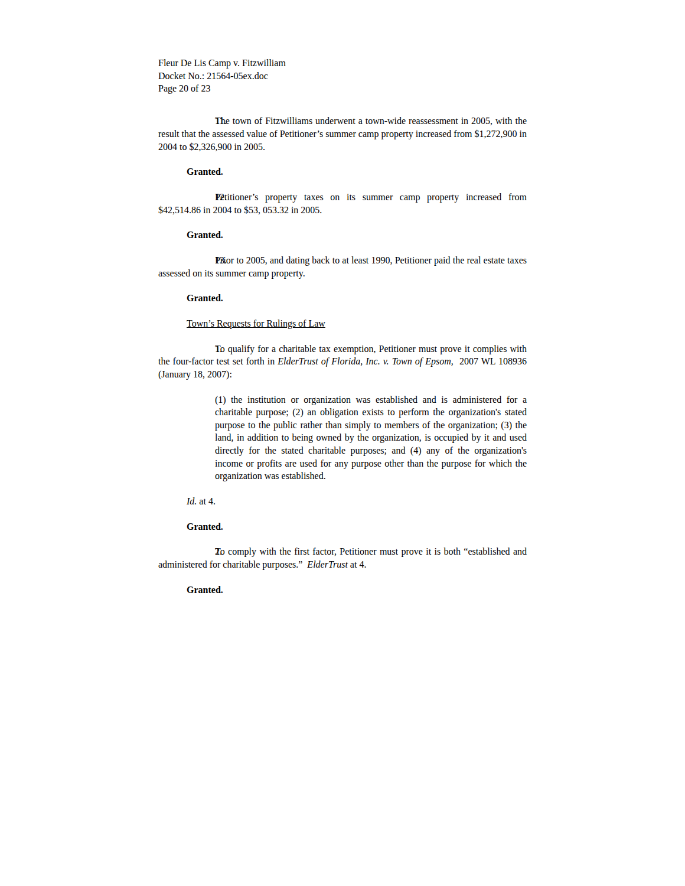Fleur De Lis Camp v. Fitzwilliam
Docket No.: 21564-05ex.doc
Page 20 of 23
11. The town of Fitzwilliams underwent a town-wide reassessment in 2005, with the result that the assessed value of Petitioner’s summer camp property increased from $1,272,900 in 2004 to $2,326,900 in 2005.
Granted.
12. Petitioner’s property taxes on its summer camp property increased from $42,514.86 in 2004 to $53, 053.32 in 2005.
Granted.
13. Prior to 2005, and dating back to at least 1990, Petitioner paid the real estate taxes assessed on its summer camp property.
Granted.
Town’s Requests for Rulings of Law
1. To qualify for a charitable tax exemption, Petitioner must prove it complies with the four-factor test set forth in ElderTrust of Florida, Inc. v. Town of Epsom, 2007 WL 108936 (January 18, 2007):
(1) the institution or organization was established and is administered for a charitable purpose; (2) an obligation exists to perform the organization's stated purpose to the public rather than simply to members of the organization; (3) the land, in addition to being owned by the organization, is occupied by it and used directly for the stated charitable purposes; and (4) any of the organization's income or profits are used for any purpose other than the purpose for which the organization was established.
Id. at 4.
Granted.
2. To comply with the first factor, Petitioner must prove it is both “established and administered for charitable purposes.” ElderTrust at 4.
Granted.